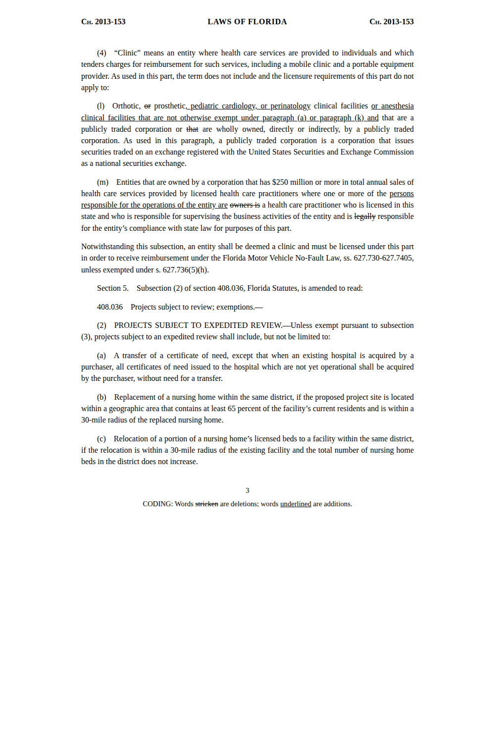Ch. 2013-153 LAWS OF FLORIDA Ch. 2013-153
(4) “Clinic” means an entity where health care services are provided to individuals and which tenders charges for reimbursement for such services, including a mobile clinic and a portable equipment provider. As used in this part, the term does not include and the licensure requirements of this part do not apply to:
(l) Orthotic, or prosthetic, pediatric cardiology, or perinatology clinical facilities or anesthesia clinical facilities that are not otherwise exempt under paragraph (a) or paragraph (k) and that are a publicly traded corporation or that are wholly owned, directly or indirectly, by a publicly traded corporation. As used in this paragraph, a publicly traded corporation is a corporation that issues securities traded on an exchange registered with the United States Securities and Exchange Commission as a national securities exchange.
(m) Entities that are owned by a corporation that has $250 million or more in total annual sales of health care services provided by licensed health care practitioners where one or more of the persons responsible for the operations of the entity are owners is a health care practitioner who is licensed in this state and who is responsible for supervising the business activities of the entity and is legally responsible for the entity’s compliance with state law for purposes of this part.
Notwithstanding this subsection, an entity shall be deemed a clinic and must be licensed under this part in order to receive reimbursement under the Florida Motor Vehicle No-Fault Law, ss. 627.730-627.7405, unless exempted under s. 627.736(5)(h).
Section 5. Subsection (2) of section 408.036, Florida Statutes, is amended to read:
408.036 Projects subject to review; exemptions.—
(2) PROJECTS SUBJECT TO EXPEDITED REVIEW.—Unless exempt pursuant to subsection (3), projects subject to an expedited review shall include, but not be limited to:
(a) A transfer of a certificate of need, except that when an existing hospital is acquired by a purchaser, all certificates of need issued to the hospital which are not yet operational shall be acquired by the purchaser, without need for a transfer.
(b) Replacement of a nursing home within the same district, if the proposed project site is located within a geographic area that contains at least 65 percent of the facility’s current residents and is within a 30-mile radius of the replaced nursing home.
(c) Relocation of a portion of a nursing home’s licensed beds to a facility within the same district, if the relocation is within a 30-mile radius of the existing facility and the total number of nursing home beds in the district does not increase.
3
CODING: Words stricken are deletions; words underlined are additions.